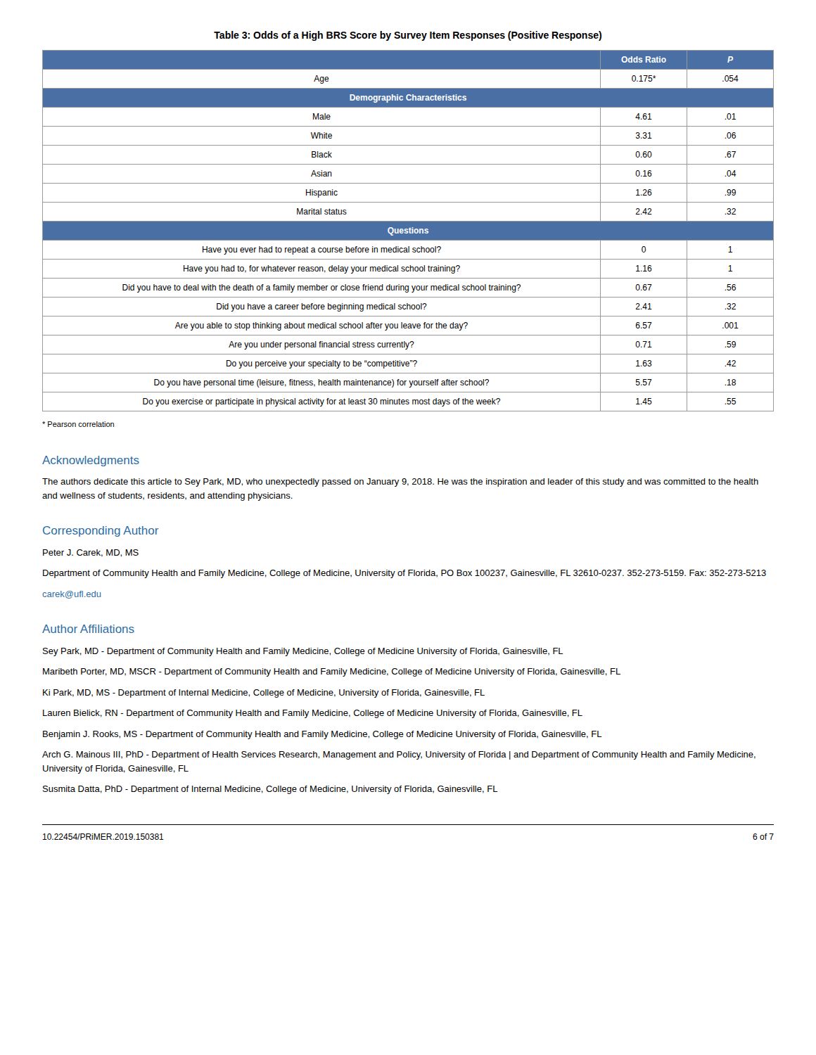Table 3: Odds of a High BRS Score by Survey Item Responses (Positive Response)
| | Odds Ratio | P |
| --- | --- | --- |
| Age | 0.175* | .054 |
| Demographic Characteristics |
| Male | 4.61 | .01 |
| White | 3.31 | .06 |
| Black | 0.60 | .67 |
| Asian | 0.16 | .04 |
| Hispanic | 1.26 | .99 |
| Marital status | 2.42 | .32 |
| Questions |
| Have you ever had to repeat a course before in medical school? | 0 | 1 |
| Have you had to, for whatever reason, delay your medical school training? | 1.16 | 1 |
| Did you have to deal with the death of a family member or close friend during your medical school training? | 0.67 | .56 |
| Did you have a career before beginning medical school? | 2.41 | .32 |
| Are you able to stop thinking about medical school after you leave for the day? | 6.57 | .001 |
| Are you under personal financial stress currently? | 0.71 | .59 |
| Do you perceive your specialty to be “competitive”? | 1.63 | .42 |
| Do you have personal time (leisure, fitness, health maintenance) for yourself after school? | 5.57 | .18 |
| Do you exercise or participate in physical activity for at least 30 minutes most days of the week? | 1.45 | .55 |
* Pearson correlation
Acknowledgments
The authors dedicate this article to Sey Park, MD, who unexpectedly passed on January 9, 2018. He was the inspiration and leader of this study and was committed to the health and wellness of students, residents, and attending physicians.
Corresponding Author
Peter J. Carek, MD, MS
Department of Community Health and Family Medicine, College of Medicine, University of Florida, PO Box 100237, Gainesville, FL 32610-0237. 352-273-5159. Fax: 352-273-5213
carek@ufl.edu
Author Affiliations
Sey Park, MD - Department of Community Health and Family Medicine, College of Medicine University of Florida, Gainesville, FL
Maribeth Porter, MD, MSCR - Department of Community Health and Family Medicine, College of Medicine University of Florida, Gainesville, FL
Ki Park, MD, MS - Department of Internal Medicine, College of Medicine, University of Florida, Gainesville, FL
Lauren Bielick, RN - Department of Community Health and Family Medicine, College of Medicine University of Florida, Gainesville, FL
Benjamin J. Rooks, MS - Department of Community Health and Family Medicine, College of Medicine University of Florida, Gainesville, FL
Arch G. Mainous III, PhD - Department of Health Services Research, Management and Policy, University of Florida | and Department of Community Health and Family Medicine, University of Florida, Gainesville, FL
Susmita Datta, PhD - Department of Internal Medicine, College of Medicine, University of Florida, Gainesville, FL
10.22454/PRiMER.2019.150381 6 of 7